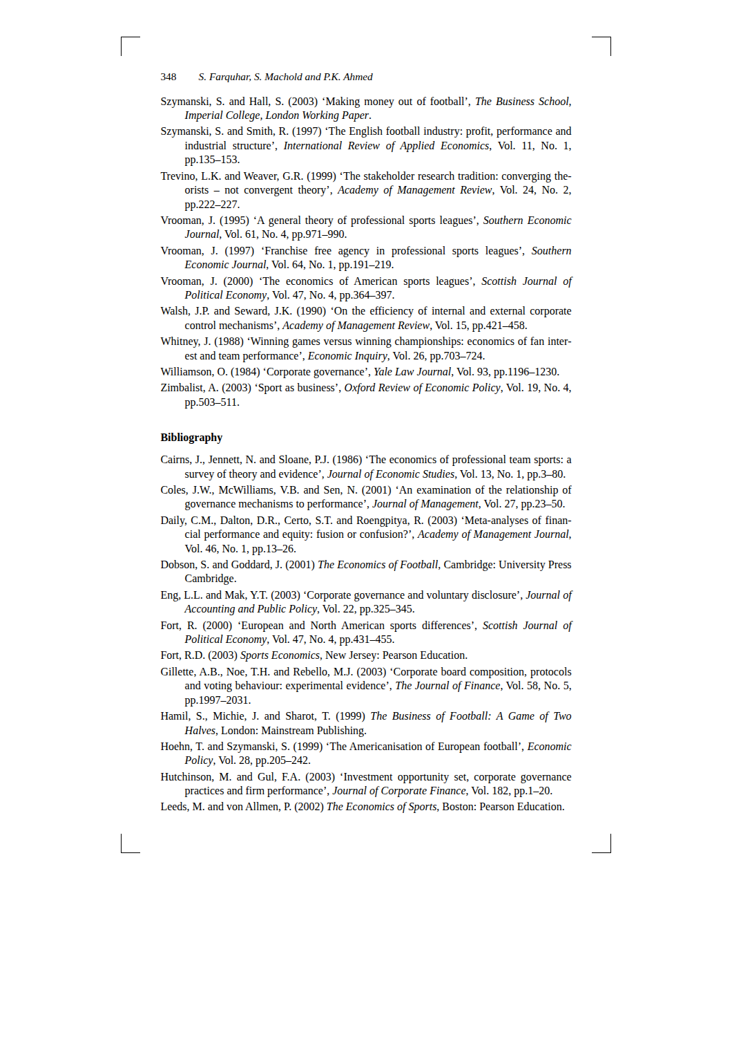348 S. Farquhar, S. Machold and P.K. Ahmed
Szymanski, S. and Hall, S. (2003) ‘Making money out of football’, The Business School, Imperial College, London Working Paper.
Szymanski, S. and Smith, R. (1997) ‘The English football industry: profit, performance and industrial structure’, International Review of Applied Economics, Vol. 11, No. 1, pp.135–153.
Trevino, L.K. and Weaver, G.R. (1999) ‘The stakeholder research tradition: converging theorists – not convergent theory’, Academy of Management Review, Vol. 24, No. 2, pp.222–227.
Vrooman, J. (1995) ‘A general theory of professional sports leagues’, Southern Economic Journal, Vol. 61, No. 4, pp.971–990.
Vrooman, J. (1997) ‘Franchise free agency in professional sports leagues’, Southern Economic Journal, Vol. 64, No. 1, pp.191–219.
Vrooman, J. (2000) ‘The economics of American sports leagues’, Scottish Journal of Political Economy, Vol. 47, No. 4, pp.364–397.
Walsh, J.P. and Seward, J.K. (1990) ‘On the efficiency of internal and external corporate control mechanisms’, Academy of Management Review, Vol. 15, pp.421–458.
Whitney, J. (1988) ‘Winning games versus winning championships: economics of fan interest and team performance’, Economic Inquiry, Vol. 26, pp.703–724.
Williamson, O. (1984) ‘Corporate governance’, Yale Law Journal, Vol. 93, pp.1196–1230.
Zimbalist, A. (2003) ‘Sport as business’, Oxford Review of Economic Policy, Vol. 19, No. 4, pp.503–511.
Bibliography
Cairns, J., Jennett, N. and Sloane, P.J. (1986) ‘The economics of professional team sports: a survey of theory and evidence’, Journal of Economic Studies, Vol. 13, No. 1, pp.3–80.
Coles, J.W., McWilliams, V.B. and Sen, N. (2001) ‘An examination of the relationship of governance mechanisms to performance’, Journal of Management, Vol. 27, pp.23–50.
Daily, C.M., Dalton, D.R., Certo, S.T. and Roengpitya, R. (2003) ‘Meta-analyses of financial performance and equity: fusion or confusion?’, Academy of Management Journal, Vol. 46, No. 1, pp.13–26.
Dobson, S. and Goddard, J. (2001) The Economics of Football, Cambridge: University Press Cambridge.
Eng, L.L. and Mak, Y.T. (2003) ‘Corporate governance and voluntary disclosure’, Journal of Accounting and Public Policy, Vol. 22, pp.325–345.
Fort, R. (2000) ‘European and North American sports differences’, Scottish Journal of Political Economy, Vol. 47, No. 4, pp.431–455.
Fort, R.D. (2003) Sports Economics, New Jersey: Pearson Education.
Gillette, A.B., Noe, T.H. and Rebello, M.J. (2003) ‘Corporate board composition, protocols and voting behaviour: experimental evidence’, The Journal of Finance, Vol. 58, No. 5, pp.1997–2031.
Hamil, S., Michie, J. and Sharot, T. (1999) The Business of Football: A Game of Two Halves, London: Mainstream Publishing.
Hoehn, T. and Szymanski, S. (1999) ‘The Americanisation of European football’, Economic Policy, Vol. 28, pp.205–242.
Hutchinson, M. and Gul, F.A. (2003) ‘Investment opportunity set, corporate governance practices and firm performance’, Journal of Corporate Finance, Vol. 182, pp.1–20.
Leeds, M. and von Allmen, P. (2002) The Economics of Sports, Boston: Pearson Education.